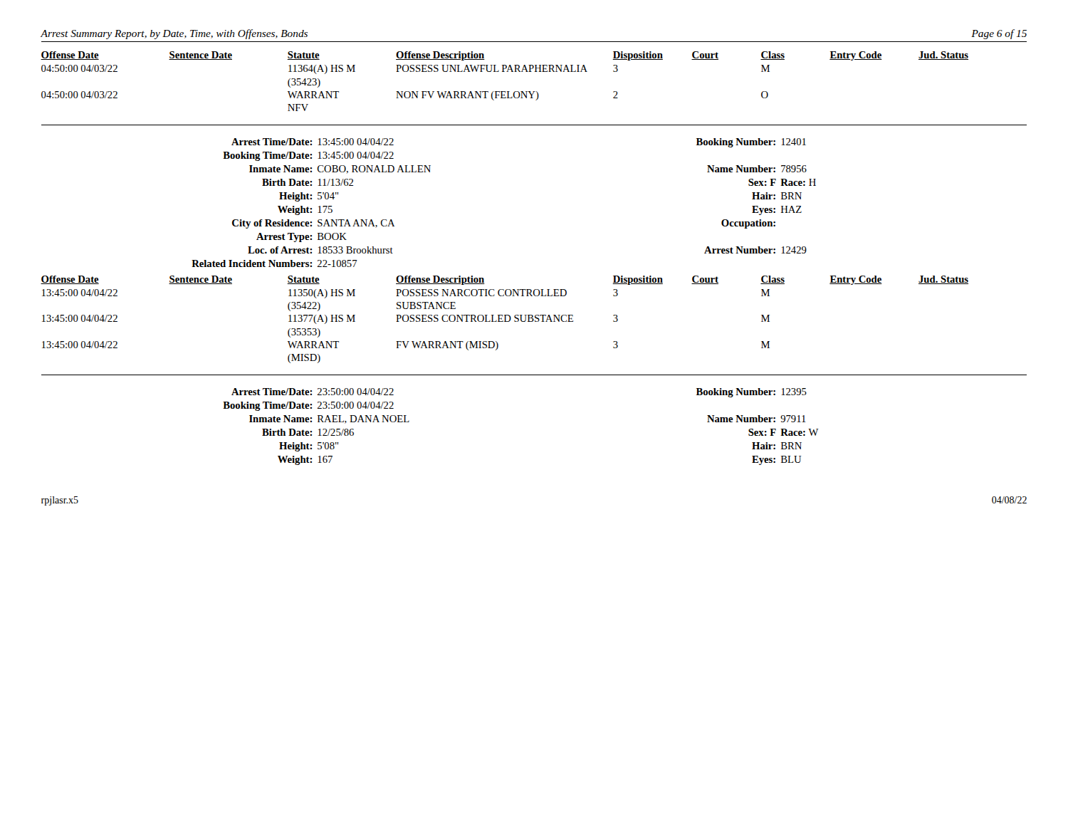Arrest Summary Report, by Date, Time, with Offenses, Bonds
Page 6 of 15
| Offense Date | Sentence Date | Statute | Offense Description | Disposition | Court | Class | Entry Code | Jud. Status |
| --- | --- | --- | --- | --- | --- | --- | --- | --- |
| 04:50:00 04/03/22 | | 11364(A) HS M (35423) | POSSESS UNLAWFUL PARAPHERNALIA | 3 | | M | | |
| 04:50:00 04/03/22 | | WARRANT NFV | NON FV WARRANT (FELONY) | 2 | | O | | |
| Arrest Time/Date: | 13:45:00 04/04/22 | Booking Number: | 12401 |
| Booking Time/Date: | 13:45:00 04/04/22 | | |
| Inmate Name: | COBO, RONALD ALLEN | Name Number: | 78956 |
| Birth Date: | 11/13/62 | Sex: F | Race: H |
| Height: | 5'04" | Hair: | BRN |
| Weight: | 175 | Eyes: | HAZ |
| City of Residence: | SANTA ANA, CA | Occupation: | |
| Arrest Type: | BOOK | | |
| Loc. of Arrest: | 18533 Brookhurst | Arrest Number: | 12429 |
| Related Incident Numbers: | 22-10857 | | |
| Offense Date | Sentence Date | Statute | Offense Description | Disposition | Court | Class | Entry Code | Jud. Status |
| --- | --- | --- | --- | --- | --- | --- | --- | --- |
| 13:45:00 04/04/22 | | 11350(A) HS M (35422) | POSSESS NARCOTIC CONTROLLED SUBSTANCE | 3 | | M | | |
| 13:45:00 04/04/22 | | 11377(A) HS M (35353) | POSSESS CONTROLLED SUBSTANCE | 3 | | M | | |
| 13:45:00 04/04/22 | | WARRANT (MISD) | FV WARRANT (MISD) | 3 | | M | | |
| Arrest Time/Date: | 23:50:00 04/04/22 | Booking Number: | 12395 |
| Booking Time/Date: | 23:50:00 04/04/22 | | |
| Inmate Name: | RAEL, DANA NOEL | Name Number: | 97911 |
| Birth Date: | 12/25/86 | Sex: F | Race: W |
| Height: | 5'08" | Hair: | BRN |
| Weight: | 167 | Eyes: | BLU |
rpjlasr.x5
04/08/22